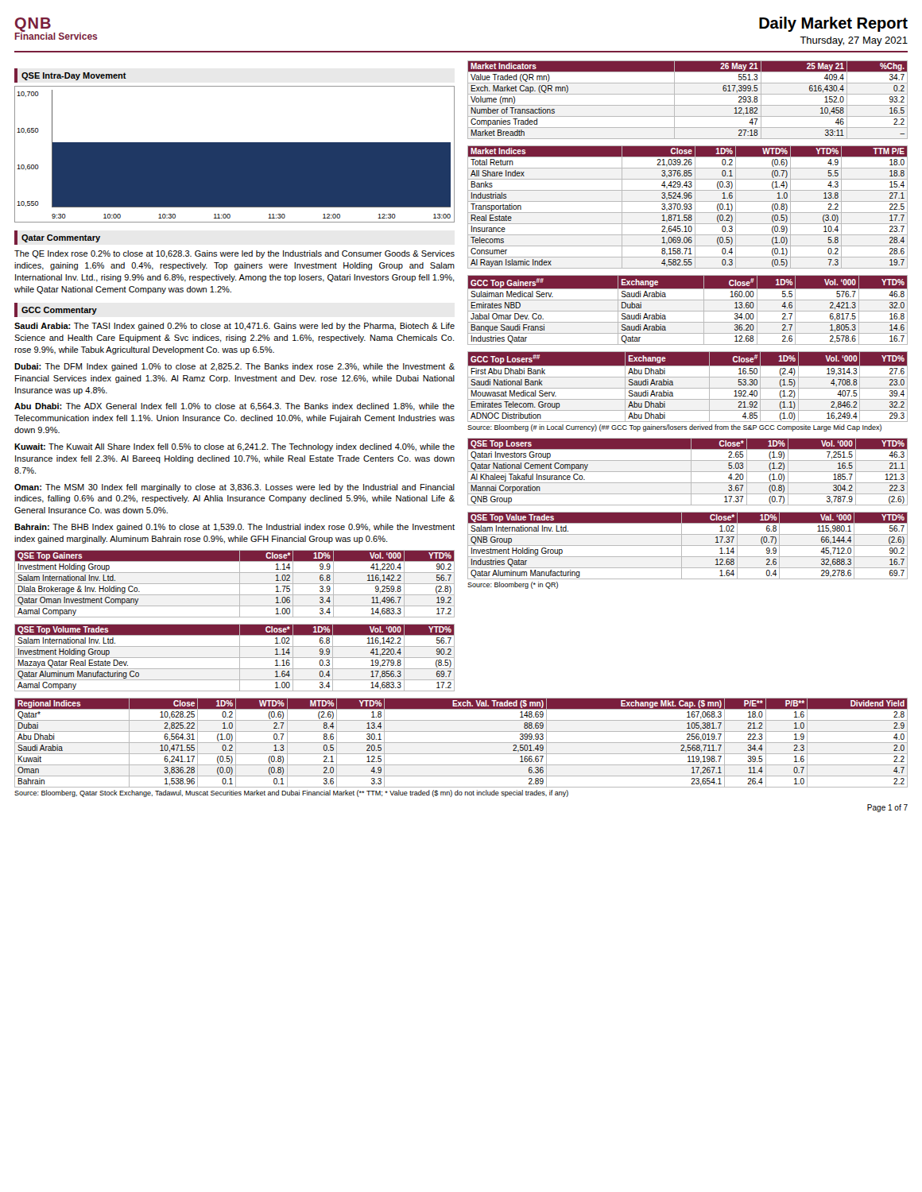QNB
Financial Services
Daily Market Report
Thursday, 27 May 2021
QSE Intra-Day Movement
10,700 10,650 10,600 10,550
9:3010:0010:3011:0011:3012:0012:3013:00
Qatar Commentary
The QE Index rose 0.2% to close at 10,628.3. Gains were led by the Industrials and Consumer Goods & Services indices, gaining 1.6% and 0.4%, respectively. Top gainers were Investment Holding Group and Salam International Inv. Ltd., rising 9.9% and 6.8%, respectively. Among the top losers, Qatari Investors Group fell 1.9%, while Qatar National Cement Company was down 1.2%.
GCC Commentary
Saudi Arabia: The TASI Index gained 0.2% to close at 10,471.6. Gains were led by the Pharma, Biotech & Life Science and Health Care Equipment & Svc indices, rising 2.2% and 1.6%, respectively. Nama Chemicals Co. rose 9.9%, while Tabuk Agricultural Development Co. was up 6.5%.
Dubai: The DFM Index gained 1.0% to close at 2,825.2. The Banks index rose 2.3%, while the Investment & Financial Services index gained 1.3%. Al Ramz Corp. Investment and Dev. rose 12.6%, while Dubai National Insurance was up 4.8%.
Abu Dhabi: The ADX General Index fell 1.0% to close at 6,564.3. The Banks index declined 1.8%, while the Telecommunication index fell 1.1%. Union Insurance Co. declined 10.0%, while Fujairah Cement Industries was down 9.9%.
Kuwait: The Kuwait All Share Index fell 0.5% to close at 6,241.2. The Technology index declined 4.0%, while the Insurance index fell 2.3%. Al Bareeq Holding declined 10.7%, while Real Estate Trade Centers Co. was down 8.7%.
Oman: The MSM 30 Index fell marginally to close at 3,836.3. Losses were led by the Industrial and Financial indices, falling 0.6% and 0.2%, respectively. Al Ahlia Insurance Company declined 5.9%, while National Life & General Insurance Co. was down 5.0%.
Bahrain: The BHB Index gained 0.1% to close at 1,539.0. The Industrial index rose 0.9%, while the Investment index gained marginally. Aluminum Bahrain rose 0.9%, while GFH Financial Group was up 0.6%.
| QSE Top Gainers | Close* | 1D% | Vol. ‘000 | YTD% |
| --- | --- | --- | --- | --- |
| Investment Holding Group | 1.14 | 9.9 | 41,220.4 | 90.2 |
| Salam International Inv. Ltd. | 1.02 | 6.8 | 116,142.2 | 56.7 |
| Dlala Brokerage & Inv. Holding Co. | 1.75 | 3.9 | 9,259.8 | (2.8) |
| Qatar Oman Investment Company | 1.06 | 3.4 | 11,496.7 | 19.2 |
| Aamal Company | 1.00 | 3.4 | 14,683.3 | 17.2 |
| QSE Top Volume Trades | Close* | 1D% | Vol. ‘000 | YTD% |
| --- | --- | --- | --- | --- |
| Salam International Inv. Ltd. | 1.02 | 6.8 | 116,142.2 | 56.7 |
| Investment Holding Group | 1.14 | 9.9 | 41,220.4 | 90.2 |
| Mazaya Qatar Real Estate Dev. | 1.16 | 0.3 | 19,279.8 | (8.5) |
| Qatar Aluminum Manufacturing Co | 1.64 | 0.4 | 17,856.3 | 69.7 |
| Aamal Company | 1.00 | 3.4 | 14,683.3 | 17.2 |
| Market Indicators | 26 May 21 | 25 May 21 | %Chg. |
| --- | --- | --- | --- |
| Value Traded (QR mn) | 551.3 | 409.4 | 34.7 |
| Exch. Market Cap. (QR mn) | 617,399.5 | 616,430.4 | 0.2 |
| Volume (mn) | 293.8 | 152.0 | 93.2 |
| Number of Transactions | 12,182 | 10,458 | 16.5 |
| Companies Traded | 47 | 46 | 2.2 |
| Market Breadth | 27:18 | 33:11 | – |
| Market Indices | Close | 1D% | WTD% | YTD% | TTM P/E |
| --- | --- | --- | --- | --- | --- |
| Total Return | 21,039.26 | 0.2 | (0.6) | 4.9 | 18.0 |
| All Share Index | 3,376.85 | 0.1 | (0.7) | 5.5 | 18.8 |
| Banks | 4,429.43 | (0.3) | (1.4) | 4.3 | 15.4 |
| Industrials | 3,524.96 | 1.6 | 1.0 | 13.8 | 27.1 |
| Transportation | 3,370.93 | (0.1) | (0.8) | 2.2 | 22.5 |
| Real Estate | 1,871.58 | (0.2) | (0.5) | (3.0) | 17.7 |
| Insurance | 2,645.10 | 0.3 | (0.9) | 10.4 | 23.7 |
| Telecoms | 1,069.06 | (0.5) | (1.0) | 5.8 | 28.4 |
| Consumer | 8,158.71 | 0.4 | (0.1) | 0.2 | 28.6 |
| Al Rayan Islamic Index | 4,582.55 | 0.3 | (0.5) | 7.3 | 19.7 |
| GCC Top Gainers ## | Exchange | Close # | 1D% | Vol. ‘000 | YTD% |
| --- | --- | --- | --- | --- | --- |
| Sulaiman Medical Serv. | Saudi Arabia | 160.00 | 5.5 | 576.7 | 46.8 |
| Emirates NBD | Dubai | 13.60 | 4.6 | 2,421.3 | 32.0 |
| Jabal Omar Dev. Co. | Saudi Arabia | 34.00 | 2.7 | 6,817.5 | 16.8 |
| Banque Saudi Fransi | Saudi Arabia | 36.20 | 2.7 | 1,805.3 | 14.6 |
| Industries Qatar | Qatar | 12.68 | 2.6 | 2,578.6 | 16.7 |
| GCC Top Losers ## | Exchange | Close # | 1D% | Vol. ‘000 | YTD% |
| --- | --- | --- | --- | --- | --- |
| First Abu Dhabi Bank | Abu Dhabi | 16.50 | (2.4) | 19,314.3 | 27.6 |
| Saudi National Bank | Saudi Arabia | 53.30 | (1.5) | 4,708.8 | 23.0 |
| Mouwasat Medical Serv. | Saudi Arabia | 192.40 | (1.2) | 407.5 | 39.4 |
| Emirates Telecom. Group | Abu Dhabi | 21.92 | (1.1) | 2,846.2 | 32.2 |
| ADNOC Distribution | Abu Dhabi | 4.85 | (1.0) | 16,249.4 | 29.3 |
Source: Bloomberg (# in Local Currency) (## GCC Top gainers/losers derived from the S&P GCC Composite Large Mid Cap Index)
| QSE Top Losers | Close* | 1D% | Vol. ‘000 | YTD% |
| --- | --- | --- | --- | --- |
| Qatari Investors Group | 2.65 | (1.9) | 7,251.5 | 46.3 |
| Qatar National Cement Company | 5.03 | (1.2) | 16.5 | 21.1 |
| Al Khaleej Takaful Insurance Co. | 4.20 | (1.0) | 185.7 | 121.3 |
| Mannai Corporation | 3.67 | (0.8) | 304.2 | 22.3 |
| QNB Group | 17.37 | (0.7) | 3,787.9 | (2.6) |
| QSE Top Value Trades | Close* | 1D% | Val. ‘000 | YTD% |
| --- | --- | --- | --- | --- |
| Salam International Inv. Ltd. | 1.02 | 6.8 | 115,980.1 | 56.7 |
| QNB Group | 17.37 | (0.7) | 66,144.4 | (2.6) |
| Investment Holding Group | 1.14 | 9.9 | 45,712.0 | 90.2 |
| Industries Qatar | 12.68 | 2.6 | 32,688.3 | 16.7 |
| Qatar Aluminum Manufacturing | 1.64 | 0.4 | 29,278.6 | 69.7 |
Source: Bloomberg (* in QR)
| Regional Indices | Close | 1D% | WTD% | MTD% | YTD% | Exch. Val. Traded ($ mn) | Exchange Mkt. Cap. ($ mn) | P/E** | P/B** | Dividend Yield |
| --- | --- | --- | --- | --- | --- | --- | --- | --- | --- | --- |
| Qatar* | 10,628.25 | 0.2 | (0.6) | (2.6) | 1.8 | 148.69 | 167,068.3 | 18.0 | 1.6 | 2.8 |
| Dubai | 2,825.22 | 1.0 | 2.7 | 8.4 | 13.4 | 88.69 | 105,381.7 | 21.2 | 1.0 | 2.9 |
| Abu Dhabi | 6,564.31 | (1.0) | 0.7 | 8.6 | 30.1 | 399.93 | 256,019.7 | 22.3 | 1.9 | 4.0 |
| Saudi Arabia | 10,471.55 | 0.2 | 1.3 | 0.5 | 20.5 | 2,501.49 | 2,568,711.7 | 34.4 | 2.3 | 2.0 |
| Kuwait | 6,241.17 | (0.5) | (0.8) | 2.1 | 12.5 | 166.67 | 119,198.7 | 39.5 | 1.6 | 2.2 |
| Oman | 3,836.28 | (0.0) | (0.8) | 2.0 | 4.9 | 6.36 | 17,267.1 | 11.4 | 0.7 | 4.7 |
| Bahrain | 1,538.96 | 0.1 | 0.1 | 3.6 | 3.3 | 2.89 | 23,654.1 | 26.4 | 1.0 | 2.2 |
Source: Bloomberg, Qatar Stock Exchange, Tadawul, Muscat Securities Market and Dubai Financial Market (** TTM; * Value traded ($ mn) do not include special trades, if any)
Page 1 of 7